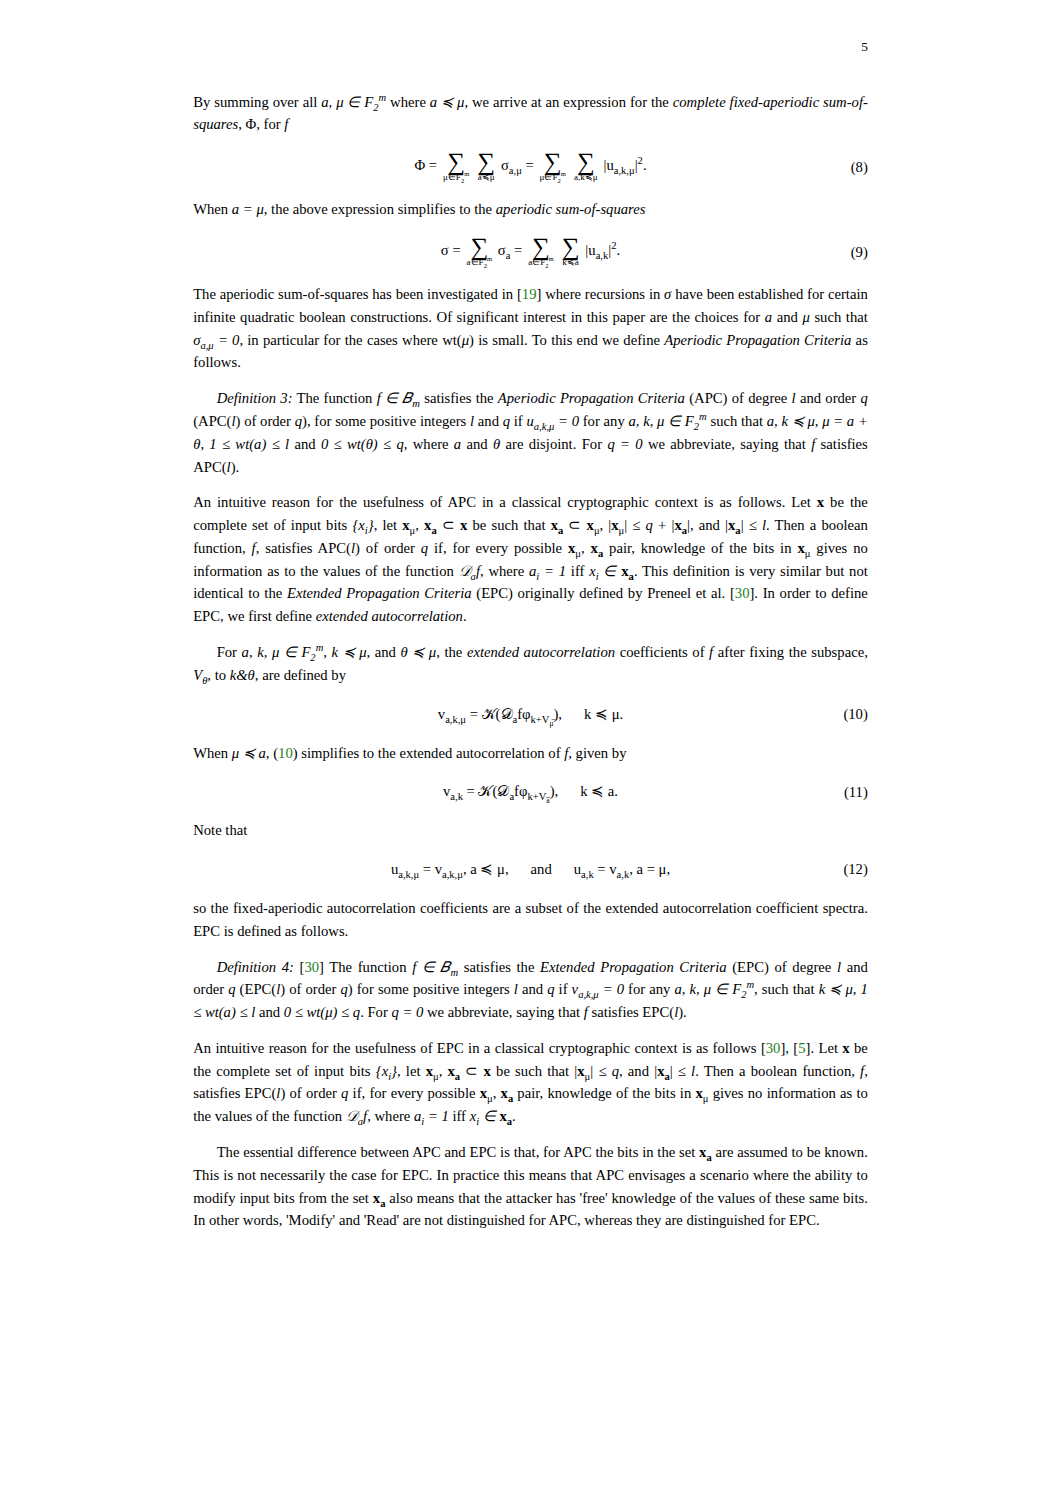5
By summing over all a, μ ∈ F2m where a ≼ μ, we arrive at an expression for the complete fixed-aperiodic sum-of-squares, Φ, for f
Φ = ∑μ∈F2m ∑a≼μ σa,μ = ∑μ∈F2m ∑a,k≼μ |ua,k,μ|2. (8)
When a = μ, the above expression simplifies to the aperiodic sum-of-squares
σ = ∑a∈F2m σa = ∑a∈F2m ∑k≼a |ua,k|2. (9)
The aperiodic sum-of-squares has been investigated in [19] where recursions in σ have been established for certain infinite quadratic boolean constructions. Of significant interest in this paper are the choices for a and μ such that σa,μ = 0, in particular for the cases where wt(μ) is small. To this end we define Aperiodic Propagation Criteria as follows.
Definition 3: The function f ∈ 𝐵m satisfies the Aperiodic Propagation Criteria (APC) of degree l and order q (APC(l) of order q), for some positive integers l and q if ua,k,μ = 0 for any a, k, μ ∈ F2m such that a, k ≼ μ, μ = a + θ, 1 ≤ wt(a) ≤ l and 0 ≤ wt(θ) ≤ q, where a and θ are disjoint. For q = 0 we abbreviate, saying that f satisfies APC(l).
An intuitive reason for the usefulness of APC in a classical cryptographic context is as follows. Let x be the complete set of input bits {xi}, let xμ, xa ⊂ x be such that xa ⊂ xμ, |xμ| ≤ q + |xa|, and |xa| ≤ l. Then a boolean function, f, satisfies APC(l) of order q if, for every possible xμ, xa pair, knowledge of the bits in xμ gives no information as to the values of the function 𝒟af, where ai = 1 iff xi ∈ xa. This definition is very similar but not identical to the Extended Propagation Criteria (EPC) originally defined by Preneel et al. [30]. In order to define EPC, we first define extended autocorrelation.
For a, k, μ ∈ F2m, k ≼ μ, and θ ≼ μ, the extended autocorrelation coefficients of f after fixing the subspace, Vθ, to k&θ, are defined by
va,k,μ = 𝒦(𝒟afφk+Vμ̅), k ≼ μ. (10)
When μ ≼ a, (10) simplifies to the extended autocorrelation of f, given by
va,k = 𝒦(𝒟afφk+Va̅), k ≼ a. (11)
Note that
ua,k,μ = va,k,μ, a ≼ μ, and ua,k = va,k, a = μ, (12)
so the fixed-aperiodic autocorrelation coefficients are a subset of the extended autocorrelation coefficient spectra. EPC is defined as follows.
Definition 4: [30] The function f ∈ 𝐵m satisfies the Extended Propagation Criteria (EPC) of degree l and order q (EPC(l) of order q) for some positive integers l and q if va,k,μ = 0 for any a, k, μ ∈ F2m, such that k ≼ μ, 1 ≤ wt(a) ≤ l and 0 ≤ wt(μ) ≤ q. For q = 0 we abbreviate, saying that f satisfies EPC(l).
An intuitive reason for the usefulness of EPC in a classical cryptographic context is as follows [30], [5]. Let x be the complete set of input bits {xi}, let xμ, xa ⊂ x be such that |xμ| ≤ q, and |xa| ≤ l. Then a boolean function, f, satisfies EPC(l) of order q if, for every possible xμ, xa pair, knowledge of the bits in xμ gives no information as to the values of the function 𝒟af, where ai = 1 iff xi ∈ xa.
The essential difference between APC and EPC is that, for APC the bits in the set xa are assumed to be known. This is not necessarily the case for EPC. In practice this means that APC envisages a scenario where the ability to modify input bits from the set xa also means that the attacker has 'free' knowledge of the values of these same bits. In other words, 'Modify' and 'Read' are not distinguished for APC, whereas they are distinguished for EPC.